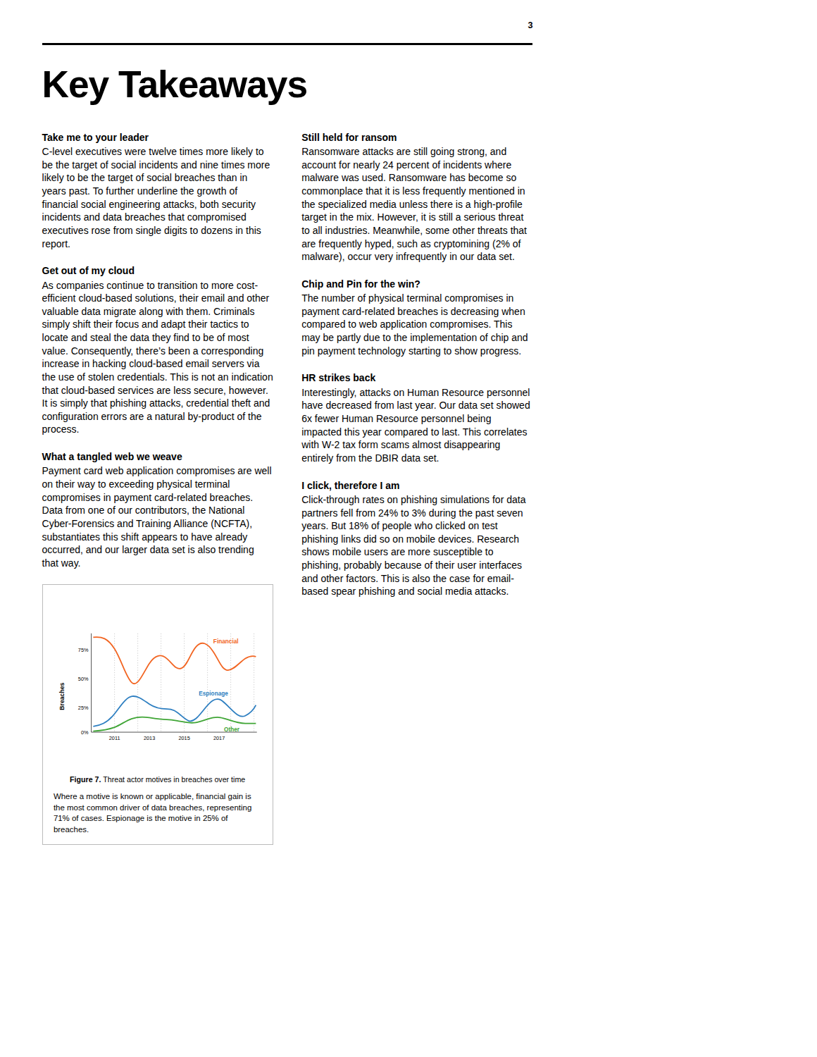3
Key Takeaways
Take me to your leader
C-level executives were twelve times more likely to be the target of social incidents and nine times more likely to be the target of social breaches than in years past. To further underline the growth of financial social engineering attacks, both security incidents and data breaches that compromised executives rose from single digits to dozens in this report.
Get out of my cloud
As companies continue to transition to more cost-efficient cloud-based solutions, their email and other valuable data migrate along with them. Criminals simply shift their focus and adapt their tactics to locate and steal the data they find to be of most value. Consequently, there’s been a corresponding increase in hacking cloud-based email servers via the use of stolen credentials. This is not an indication that cloud-based services are less secure, however. It is simply that phishing attacks, credential theft and configuration errors are a natural by-product of the process.
What a tangled web we weave
Payment card web application compromises are well on their way to exceeding physical terminal compromises in payment card-related breaches. Data from one of our contributors, the National Cyber-Forensics and Training Alliance (NCFTA), substantiates this shift appears to have already occurred, and our larger data set is also trending that way.
Breaches 75% 50% 25% 0% 2011 2013 2015 2017 Financial Espionage Other
Figure 7. Threat actor motives in breaches over time
Where a motive is known or applicable, financial gain is the most common driver of data breaches, representing 71% of cases. Espionage is the motive in 25% of breaches.
Still held for ransom
Ransomware attacks are still going strong, and account for nearly 24 percent of incidents where malware was used. Ransomware has become so commonplace that it is less frequently mentioned in the specialized media unless there is a high-profile target in the mix. However, it is still a serious threat to all industries. Meanwhile, some other threats that are frequently hyped, such as cryptomining (2% of malware), occur very infrequently in our data set.
Chip and Pin for the win?
The number of physical terminal compromises in payment card-related breaches is decreasing when compared to web application compromises. This may be partly due to the implementation of chip and pin payment technology starting to show progress.
HR strikes back
Interestingly, attacks on Human Resource personnel have decreased from last year. Our data set showed 6x fewer Human Resource personnel being impacted this year compared to last. This correlates with W-2 tax form scams almost disappearing entirely from the DBIR data set.
I click, therefore I am
Click-through rates on phishing simulations for data partners fell from 24% to 3% during the past seven years. But 18% of people who clicked on test phishing links did so on mobile devices. Research shows mobile users are more susceptible to phishing, probably because of their user interfaces and other factors. This is also the case for email-based spear phishing and social media attacks.